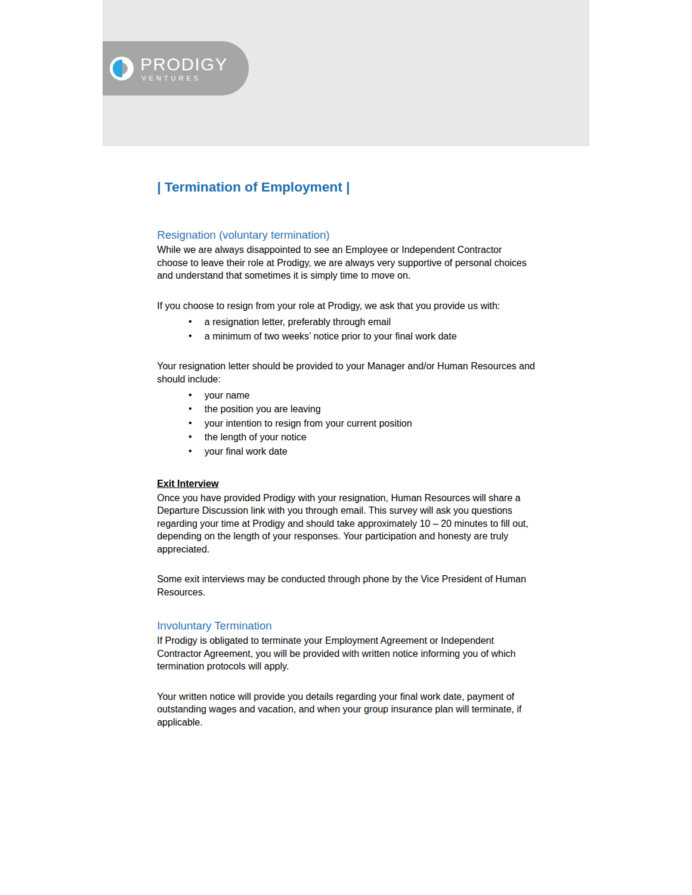PRODIGY
VENTURES
| Termination of Employment |
Resignation (voluntary termination)
While we are always disappointed to see an Employee or Independent Contractor choose to leave their role at Prodigy, we are always very supportive of personal choices and understand that sometimes it is simply time to move on.
If you choose to resign from your role at Prodigy, we ask that you provide us with:
a resignation letter, preferably through email
a minimum of two weeks’ notice prior to your final work date
Your resignation letter should be provided to your Manager and/or Human Resources and should include:
your name
the position you are leaving
your intention to resign from your current position
the length of your notice
your final work date
Exit Interview
Once you have provided Prodigy with your resignation, Human Resources will share a Departure Discussion link with you through email. This survey will ask you questions regarding your time at Prodigy and should take approximately 10 – 20 minutes to fill out, depending on the length of your responses. Your participation and honesty are truly appreciated.
Some exit interviews may be conducted through phone by the Vice President of Human Resources.
Involuntary Termination
If Prodigy is obligated to terminate your Employment Agreement or Independent Contractor Agreement, you will be provided with written notice informing you of which termination protocols will apply.
Your written notice will provide you details regarding your final work date, payment of outstanding wages and vacation, and when your group insurance plan will terminate, if applicable.